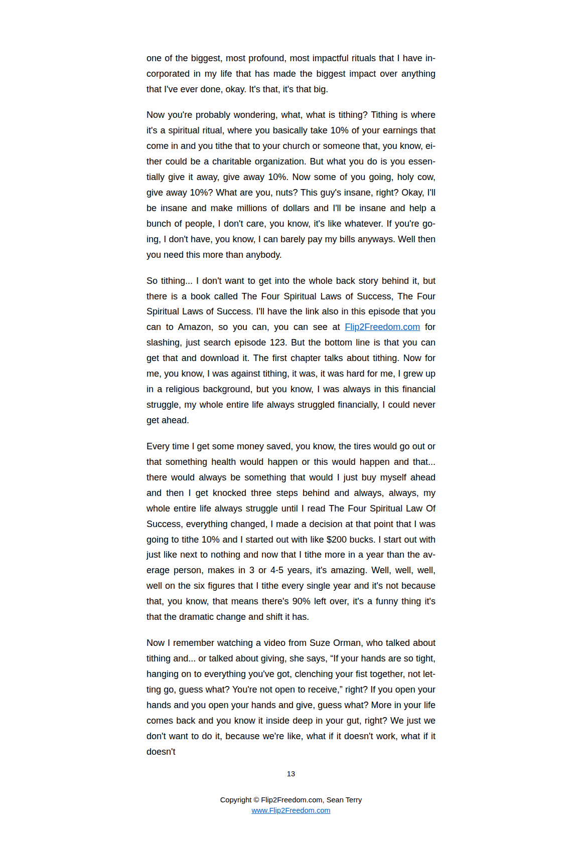one of the biggest, most profound, most impactful rituals that I have incorporated in my life that has made the biggest impact over anything that I've ever done, okay. It's that, it's that big.
Now you're probably wondering, what, what is tithing? Tithing is where it's a spiritual ritual, where you basically take 10% of your earnings that come in and you tithe that to your church or someone that, you know, either could be a charitable organization. But what you do is you essentially give it away, give away 10%. Now some of you going, holy cow, give away 10%? What are you, nuts? This guy's insane, right? Okay, I'll be insane and make millions of dollars and I'll be insane and help a bunch of people, I don't care, you know, it's like whatever. If you're going, I don't have, you know, I can barely pay my bills anyways. Well then you need this more than anybody.
So tithing... I don't want to get into the whole back story behind it, but there is a book called The Four Spiritual Laws of Success, The Four Spiritual Laws of Success. I'll have the link also in this episode that you can to Amazon, so you can, you can see at Flip2Freedom.com for slashing, just search episode 123. But the bottom line is that you can get that and download it. The first chapter talks about tithing. Now for me, you know, I was against tithing, it was, it was hard for me, I grew up in a religious background, but you know, I was always in this financial struggle, my whole entire life always struggled financially, I could never get ahead.
Every time I get some money saved, you know, the tires would go out or that something health would happen or this would happen and that... there would always be something that would I just buy myself ahead and then I get knocked three steps behind and always, always, my whole entire life always struggle until I read The Four Spiritual Law Of Success, everything changed, I made a decision at that point that I was going to tithe 10% and I started out with like $200 bucks. I start out with just like next to nothing and now that I tithe more in a year than the average person, makes in 3 or 4-5 years, it's amazing. Well, well, well, well on the six figures that I tithe every single year and it's not because that, you know, that means there's 90% left over, it's a funny thing it's that the dramatic change and shift it has.
Now I remember watching a video from Suze Orman, who talked about tithing and... or talked about giving, she says, “If your hands are so tight, hanging on to everything you've got, clenching your fist together, not letting go, guess what? You're not open to receive,” right? If you open your hands and you open your hands and give, guess what? More in your life comes back and you know it inside deep in your gut, right? We just we don't want to do it, because we're like, what if it doesn't work, what if it doesn't
13
Copyright © Flip2Freedom.com, Sean Terry
www.Flip2Freedom.com